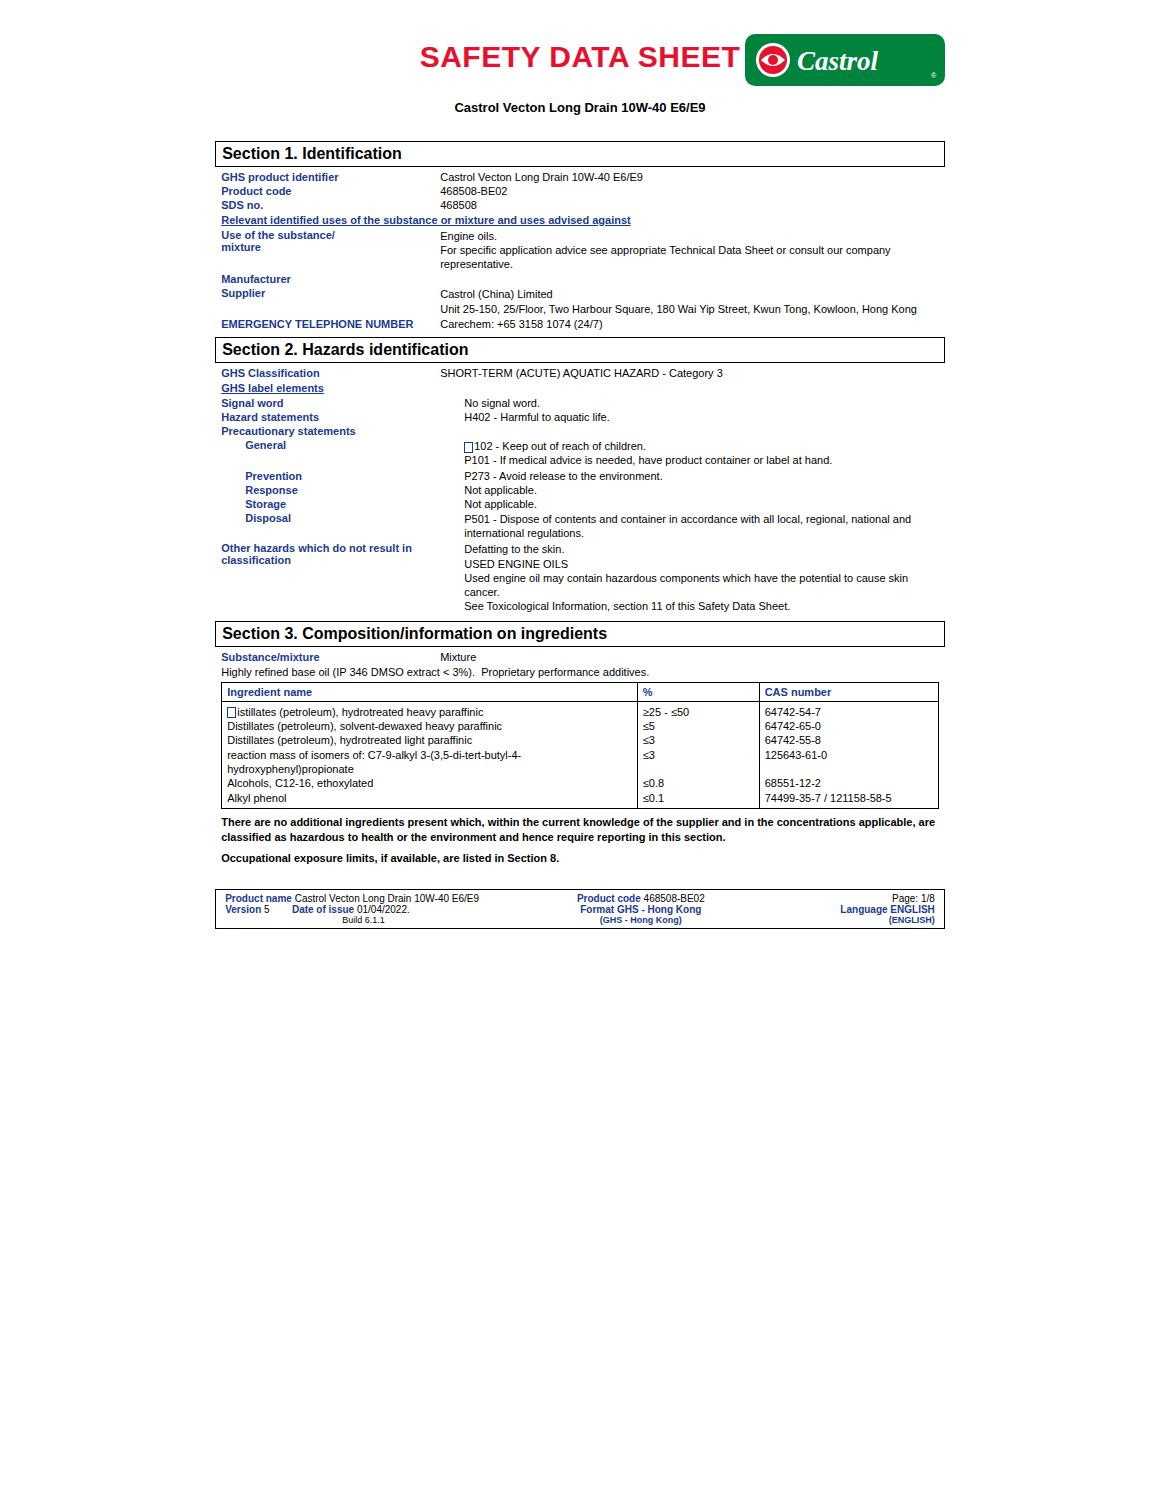SAFETY DATA SHEET
Castrol ®
Castrol Vecton Long Drain 10W-40 E6/E9
Section 1. Identification
| GHS product identifier | Castrol Vecton Long Drain 10W-40 E6/E9 |
| Product code | 468508-BE02 |
| SDS no. | 468508 |
Relevant identified uses of the substance or mixture and uses advised against
| Use of the substance/ mixture | Engine oils. For specific application advice see appropriate Technical Data Sheet or consult our company representative. |
| Manufacturer | |
| Supplier | Castrol (China) Limited Unit 25-150, 25/Floor, Two Harbour Square, 180 Wai Yip Street, Kwun Tong, Kowloon, Hong Kong |
| EMERGENCY TELEPHONE NUMBER | Carechem: +65 3158 1074 (24/7) |
Section 2. Hazards identification
| GHS Classification | SHORT-TERM (ACUTE) AQUATIC HAZARD - Category 3 |
GHS label elements
| Signal word | No signal word. |
| Hazard statements | H402 - Harmful to aquatic life. |
| Precautionary statements | |
| General | 102 - Keep out of reach of children. P101 - If medical advice is needed, have product container or label at hand. |
| Prevention | P273 - Avoid release to the environment. |
| Response | Not applicable. |
| Storage | Not applicable. |
| Disposal | P501 - Dispose of contents and container in accordance with all local, regional, national and international regulations. |
| Other hazards which do not result in classification | Defatting to the skin. USED ENGINE OILS Used engine oil may contain hazardous components which have the potential to cause skin cancer. See Toxicological Information, section 11 of this Safety Data Sheet. |
Section 3. Composition/information on ingredients
| Substance/mixture | Mixture |
Highly refined base oil (IP 346 DMSO extract < 3%). Proprietary performance additives.
| Ingredient name | % | CAS number |
| --- | --- | --- |
| istillates (petroleum), hydrotreated heavy paraffinic Distillates (petroleum), solvent-dewaxed heavy paraffinic Distillates (petroleum), hydrotreated light paraffinic reaction mass of isomers of: C7-9-alkyl 3-(3,5-di-tert-butyl-4-hydroxyphenyl)propionate Alcohols, C12-16, ethoxylated Alkyl phenol | ≥25 - ≤50 ≤5 ≤3 ≤3 ≤0.8 ≤0.1 | 64742-54-7 64742-65-0 64742-55-8 125643-61-0 68551-12-2 74499-35-7 / 121158-58-5 |
There are no additional ingredients present which, within the current knowledge of the supplier and in the concentrations applicable, are classified as hazardous to health or the environment and hence require reporting in this section.
Occupational exposure limits, if available, are listed in Section 8.
| Product name Castrol Vecton Long Drain 10W-40 E6/E9 | Product code 468508-BE02 | Page: 1/8 |
| Version 5 Date of issue 01/04/2022. | Format GHS - Hong Kong | Language ENGLISH |
| Build 6.1.1 | (GHS - Hong Kong) | (ENGLISH) |